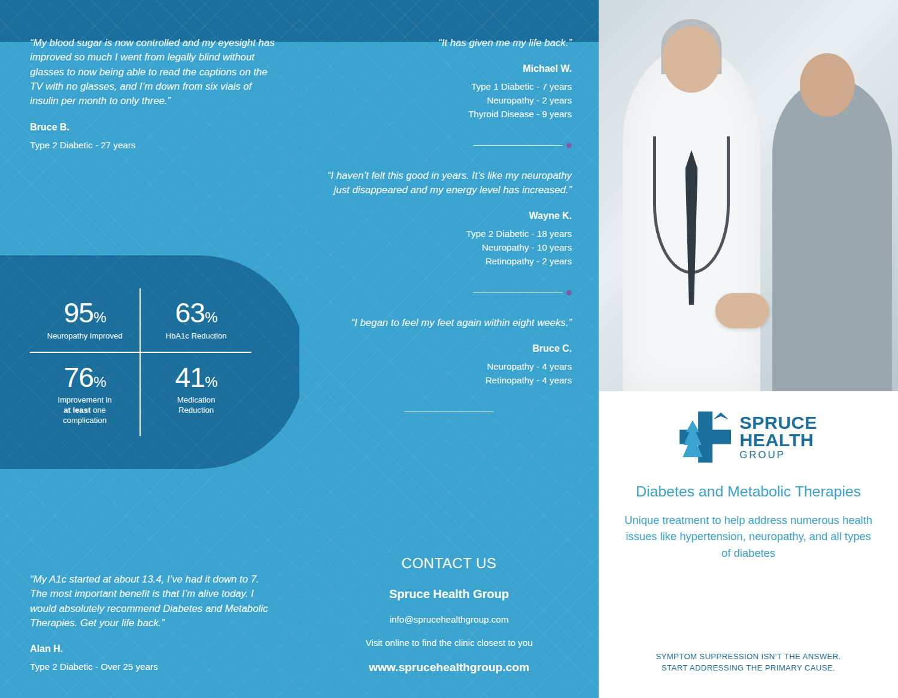“My blood sugar is now controlled and my eyesight has improved so much I went from legally blind without glasses to now being able to read the captions on the TV with no glasses, and I’m down from six vials of insulin per month to only three.”
Bruce B.
Type 2 Diabetic - 27 years
95%
Neuropathy Improved
63%
HbA1c Reduction
76%
Improvement in
at least one
complication
41%
Medication
Reduction
“My A1c started at about 13.4, I’ve had it down to 7. The most important benefit is that I’m alive today. I would absolutely recommend Diabetes and Metabolic Therapies. Get your life back.”
Alan H.
Type 2 Diabetic - Over 25 years
“It has given me my life back.”
Michael W.
Type 1 Diabetic - 7 years
Neuropathy - 2 years
Thyroid Disease - 9 years
“I haven’t felt this good in years. It’s like my neuropathy just disappeared and my energy level has increased.”
Wayne K.
Type 2 Diabetic - 18 years
Neuropathy - 10 years
Retinopathy - 2 years
“I began to feel my feet again within eight weeks.”
Bruce C.
Neuropathy - 4 years
Retinopathy - 4 years
CONTACT US
Spruce Health Group
info@sprucehealthgroup.com
Visit online to find the clinic closest to you
www.sprucehealthgroup.com
SPRUCE HEALTH GROUP
Diabetes and Metabolic Therapies
Unique treatment to help address numerous health issues like hypertension, neuropathy, and all types of diabetes
SYMPTOM SUPPRESSION ISN’T THE ANSWER.
START ADDRESSING THE PRIMARY CAUSE.